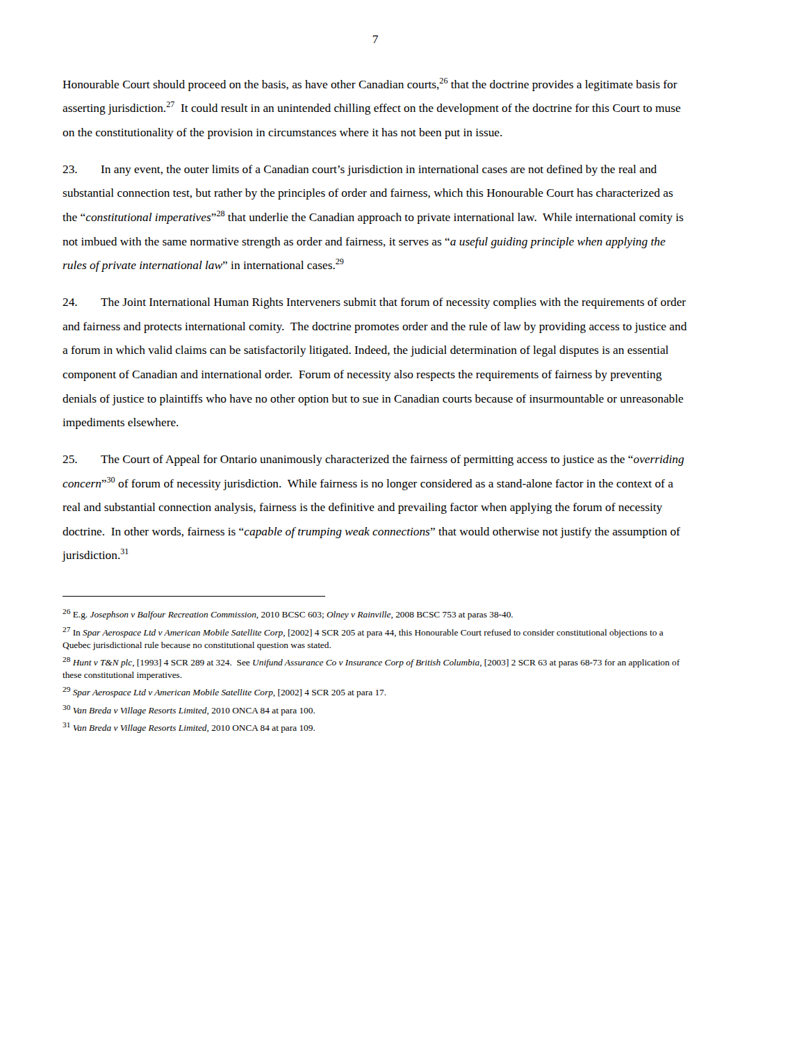7
Honourable Court should proceed on the basis, as have other Canadian courts,26 that the doctrine provides a legitimate basis for asserting jurisdiction.27 It could result in an unintended chilling effect on the development of the doctrine for this Court to muse on the constitutionality of the provision in circumstances where it has not been put in issue.
23. In any event, the outer limits of a Canadian court’s jurisdiction in international cases are not defined by the real and substantial connection test, but rather by the principles of order and fairness, which this Honourable Court has characterized as the “constitutional imperatives”28 that underlie the Canadian approach to private international law. While international comity is not imbued with the same normative strength as order and fairness, it serves as “a useful guiding principle when applying the rules of private international law” in international cases.29
24. The Joint International Human Rights Interveners submit that forum of necessity complies with the requirements of order and fairness and protects international comity. The doctrine promotes order and the rule of law by providing access to justice and a forum in which valid claims can be satisfactorily litigated. Indeed, the judicial determination of legal disputes is an essential component of Canadian and international order. Forum of necessity also respects the requirements of fairness by preventing denials of justice to plaintiffs who have no other option but to sue in Canadian courts because of insurmountable or unreasonable impediments elsewhere.
25. The Court of Appeal for Ontario unanimously characterized the fairness of permitting access to justice as the “overriding concern”30 of forum of necessity jurisdiction. While fairness is no longer considered as a stand-alone factor in the context of a real and substantial connection analysis, fairness is the definitive and prevailing factor when applying the forum of necessity doctrine. In other words, fairness is “capable of trumping weak connections” that would otherwise not justify the assumption of jurisdiction.31
26 E.g. Josephson v Balfour Recreation Commission, 2010 BCSC 603; Olney v Rainville, 2008 BCSC 753 at paras 38-40.
27 In Spar Aerospace Ltd v American Mobile Satellite Corp, [2002] 4 SCR 205 at para 44, this Honourable Court refused to consider constitutional objections to a Quebec jurisdictional rule because no constitutional question was stated.
28 Hunt v T&N plc, [1993] 4 SCR 289 at 324. See Unifund Assurance Co v Insurance Corp of British Columbia, [2003] 2 SCR 63 at paras 68-73 for an application of these constitutional imperatives.
29 Spar Aerospace Ltd v American Mobile Satellite Corp, [2002] 4 SCR 205 at para 17.
30 Van Breda v Village Resorts Limited, 2010 ONCA 84 at para 100.
31 Van Breda v Village Resorts Limited, 2010 ONCA 84 at para 109.